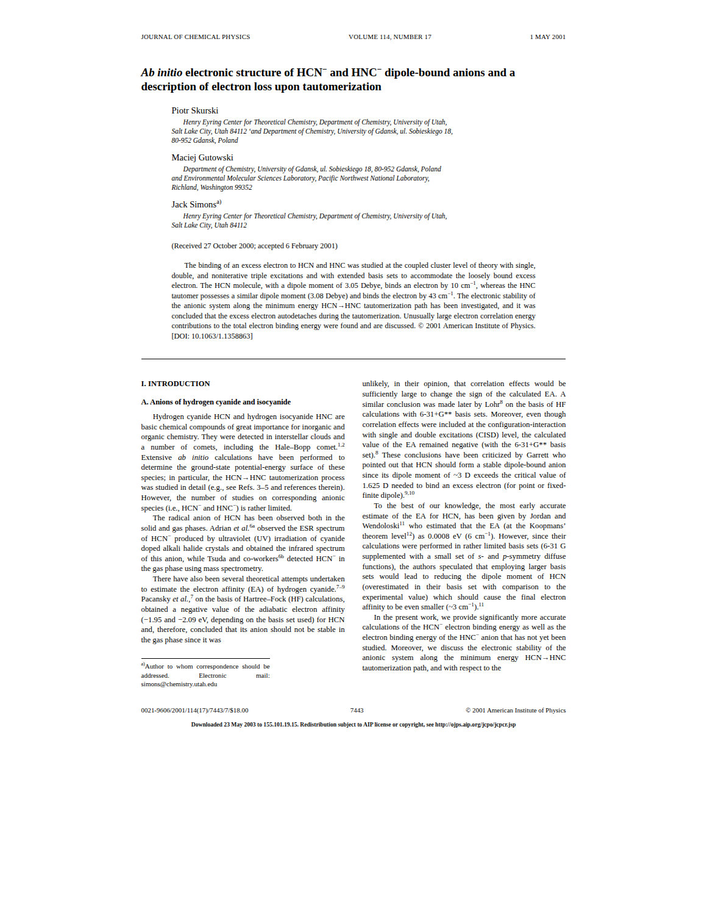Journal of Chemical Physics Volume 114, Number 17 1 May 2001
Ab initio electronic structure of HCN− and HNC− dipole-bound anions and a description of electron loss upon tautomerization
Piotr Skurski
Henry Eyring Center for Theoretical Chemistry, Department of Chemistry, University of Utah,
Salt Lake City, Utah 84112 ‘and Department of Chemistry, University of Gdansk, ul. Sobieskiego 18,
80-952 Gdansk, Poland
Maciej Gutowski
Department of Chemistry, University of Gdansk, ul. Sobieskiego 18, 80-952 Gdansk, Poland
and Environmental Molecular Sciences Laboratory, Pacific Northwest National Laboratory,
Richland, Washington 99352
Jack Simonsa)
Henry Eyring Center for Theoretical Chemistry, Department of Chemistry, University of Utah,
Salt Lake City, Utah 84112
(Received 27 October 2000; accepted 6 February 2001)
The binding of an excess electron to HCN and HNC was studied at the coupled cluster level of theory with single, double, and noniterative triple excitations and with extended basis sets to accommodate the loosely bound excess electron. The HCN molecule, with a dipole moment of 3.05 Debye, binds an electron by 10 cm−1, whereas the HNC tautomer possesses a similar dipole moment (3.08 Debye) and binds the electron by 43 cm−1. The electronic stability of the anionic system along the minimum energy HCN→HNC tautomerization path has been investigated, and it was concluded that the excess electron autodetaches during the tautomerization. Unusually large electron correlation energy contributions to the total electron binding energy were found and are discussed. © 2001 American Institute of Physics. [DOI: 10.1063/1.1358863]
I. Introduction
A. Anions of hydrogen cyanide and isocyanide
Hydrogen cyanide HCN and hydrogen isocyanide HNC are basic chemical compounds of great importance for inorganic and organic chemistry. They were detected in interstellar clouds and a number of comets, including the Hale–Bopp comet.1,2 Extensive ab initio calculations have been performed to determine the ground-state potential-energy surface of these species; in particular, the HCN→HNC tautomerization process was studied in detail (e.g., see Refs. 3–5 and references therein). However, the number of studies on corresponding anionic species (i.e., HCN− and HNC−) is rather limited.
The radical anion of HCN has been observed both in the solid and gas phases. Adrian et al.6a observed the ESR spectrum of HCN− produced by ultraviolet (UV) irradiation of cyanide doped alkali halide crystals and obtained the infrared spectrum of this anion, while Tsuda and co-workers6b detected HCN− in the gas phase using mass spectrometry.
There have also been several theoretical attempts undertaken to estimate the electron affinity (EA) of hydrogen cyanide.7–9 Pacansky et al.,7 on the basis of Hartree–Fock (HF) calculations, obtained a negative value of the adiabatic electron affinity (−1.95 and −2.09 eV, depending on the basis set used) for HCN and, therefore, concluded that its anion should not be stable in the gas phase since it was
a)Author to whom correspondence should be addressed. Electronic mail: simons@chemistry.utah.edu
unlikely, in their opinion, that correlation effects would be sufficiently large to change the sign of the calculated EA. A similar conclusion was made later by Lohr8 on the basis of HF calculations with 6-31+G** basis sets. Moreover, even though correlation effects were included at the configuration-interaction with single and double excitations (CISD) level, the calculated value of the EA remained negative (with the 6-31+G** basis set).8 These conclusions have been criticized by Garrett who pointed out that HCN should form a stable dipole-bound anion since its dipole moment of ~3 D exceeds the critical value of 1.625 D needed to bind an excess electron (for point or fixed-finite dipole).9,10
To the best of our knowledge, the most early accurate estimate of the EA for HCN, has been given by Jordan and Wendoloski11 who estimated that the EA (at the Koopmans’ theorem level12) as 0.0008 eV (6 cm−1). However, since their calculations were performed in rather limited basis sets (6-31 G supplemented with a small set of s- and p-symmetry diffuse functions), the authors speculated that employing larger basis sets would lead to reducing the dipole moment of HCN (overestimated in their basis set with comparison to the experimental value) which should cause the final electron affinity to be even smaller (~3 cm−1).11
In the present work, we provide significantly more accurate calculations of the HCN− electron binding energy as well as the electron binding energy of the HNC− anion that has not yet been studied. Moreover, we discuss the electronic stability of the anionic system along the minimum energy HCN→HNC tautomerization path, and with respect to the
0021-9606/2001/114(17)/7443/7/$18.00 7443 © 2001 American Institute of Physics
Downloaded 23 May 2003 to 155.101.19.15. Redistribution subject to AIP license or copyright, see http://ojps.aip.org/jcpo/jcpcr.jsp